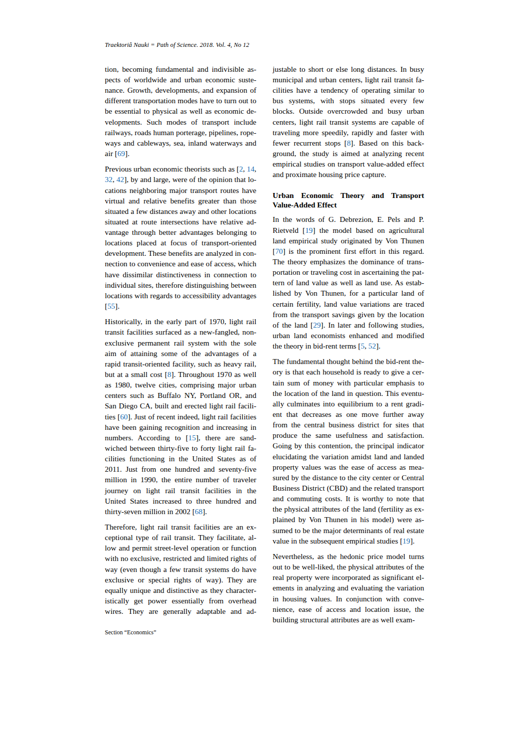Traektoriâ Nauki = Path of Science. 2018. Vol. 4, No 12
tion, becoming fundamental and indivisible aspects of worldwide and urban economic sustenance. Growth, developments, and expansion of different transportation modes have to turn out to be essential to physical as well as economic developments. Such modes of transport include railways, roads human porterage, pipelines, ropeways and cableways, sea, inland waterways and air [69].
Previous urban economic theorists such as [2, 14, 32, 42], by and large, were of the opinion that locations neighboring major transport routes have virtual and relative benefits greater than those situated a few distances away and other locations situated at route intersections have relative advantage through better advantages belonging to locations placed at focus of transport-oriented development. These benefits are analyzed in connection to convenience and ease of access, which have dissimilar distinctiveness in connection to individual sites, therefore distinguishing between locations with regards to accessibility advantages [55].
Historically, in the early part of 1970, light rail transit facilities surfaced as a new-fangled, non-exclusive permanent rail system with the sole aim of attaining some of the advantages of a rapid transit-oriented facility, such as heavy rail, but at a small cost [8]. Throughout 1970 as well as 1980, twelve cities, comprising major urban centers such as Buffalo NY, Portland OR, and San Diego CA, built and erected light rail facilities [60]. Just of recent indeed, light rail facilities have been gaining recognition and increasing in numbers. According to [15], there are sandwiched between thirty-five to forty light rail facilities functioning in the United States as of 2011. Just from one hundred and seventy-five million in 1990, the entire number of traveler journey on light rail transit facilities in the United States increased to three hundred and thirty-seven million in 2002 [68].
Therefore, light rail transit facilities are an exceptional type of rail transit. They facilitate, allow and permit street-level operation or function with no exclusive, restricted and limited rights of way (even though a few transit systems do have exclusive or special rights of way). They are equally unique and distinctive as they characteristically get power essentially from overhead wires. They are generally adaptable and adjustable to short or else long distances. In busy municipal and urban centers, light rail transit facilities have a tendency of operating similar to bus systems, with stops situated every few blocks. Outside overcrowded and busy urban centers, light rail transit systems are capable of traveling more speedily, rapidly and faster with fewer recurrent stops [8]. Based on this background, the study is aimed at analyzing recent empirical studies on transport value-added effect and proximate housing price capture.
Urban Economic Theory and Transport Value-Added Effect
In the words of G. Debrezion, E. Pels and P. Rietveld [19] the model based on agricultural land empirical study originated by Von Thunen [70] is the prominent first effort in this regard. The theory emphasizes the dominance of transportation or traveling cost in ascertaining the pattern of land value as well as land use. As established by Von Thunen, for a particular land of certain fertility, land value variations are traced from the transport savings given by the location of the land [29]. In later and following studies, urban land economists enhanced and modified the theory in bid-rent terms [5, 52].
The fundamental thought behind the bid-rent theory is that each household is ready to give a certain sum of money with particular emphasis to the location of the land in question. This eventually culminates into equilibrium to a rent gradient that decreases as one move further away from the central business district for sites that produce the same usefulness and satisfaction. Going by this contention, the principal indicator elucidating the variation amidst land and landed property values was the ease of access as measured by the distance to the city center or Central Business District (CBD) and the related transport and commuting costs. It is worthy to note that the physical attributes of the land (fertility as explained by Von Thunen in his model) were assumed to be the major determinants of real estate value in the subsequent empirical studies [19].
Nevertheless, as the hedonic price model turns out to be well-liked, the physical attributes of the real property were incorporated as significant elements in analyzing and evaluating the variation in housing values. In conjunction with convenience, ease of access and location issue, the building structural attributes are as well exam-
Section “Economics”